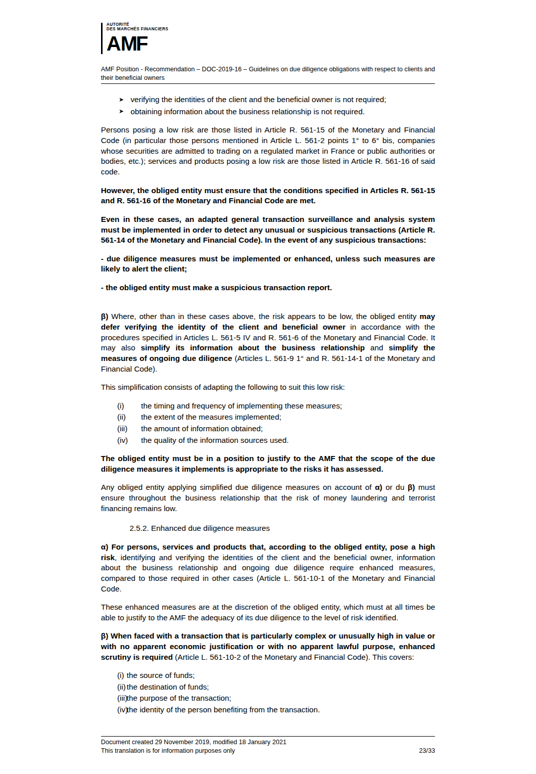AUTORITÉ
DES MARCHÉS FINANCIERS
AMF
AMF Position - Recommendation – DOC-2019-16 – Guidelines on due diligence obligations with respect to clients and their beneficial owners
verifying the identities of the client and the beneficial owner is not required;
obtaining information about the business relationship is not required.
Persons posing a low risk are those listed in Article R. 561-15 of the Monetary and Financial Code (in particular those persons mentioned in Article L. 561-2 points 1° to 6° bis, companies whose securities are admitted to trading on a regulated market in France or public authorities or bodies, etc.); services and products posing a low risk are those listed in Article R. 561-16 of said code.
However, the obliged entity must ensure that the conditions specified in Articles R. 561-15 and R. 561-16 of the Monetary and Financial Code are met.
Even in these cases, an adapted general transaction surveillance and analysis system must be implemented in order to detect any unusual or suspicious transactions (Article R. 561-14 of the Monetary and Financial Code). In the event of any suspicious transactions:
- due diligence measures must be implemented or enhanced, unless such measures are likely to alert the client;
- the obliged entity must make a suspicious transaction report.
β) Where, other than in these cases above, the risk appears to be low, the obliged entity may defer verifying the identity of the client and beneficial owner in accordance with the procedures specified in Articles L. 561-5 IV and R. 561-6 of the Monetary and Financial Code. It may also simplify its information about the business relationship and simplify the measures of ongoing due diligence (Articles L. 561-9 1° and R. 561-14-1 of the Monetary and Financial Code).
This simplification consists of adapting the following to suit this low risk:
(i) the timing and frequency of implementing these measures;
(ii) the extent of the measures implemented;
(iii) the amount of information obtained;
(iv) the quality of the information sources used.
The obliged entity must be in a position to justify to the AMF that the scope of the due diligence measures it implements is appropriate to the risks it has assessed.
Any obliged entity applying simplified due diligence measures on account of α) or du β) must ensure throughout the business relationship that the risk of money laundering and terrorist financing remains low.
2.5.2. Enhanced due diligence measures
α) For persons, services and products that, according to the obliged entity, pose a high risk, identifying and verifying the identities of the client and the beneficial owner, information about the business relationship and ongoing due diligence require enhanced measures, compared to those required in other cases (Article L. 561-10-1 of the Monetary and Financial Code.
These enhanced measures are at the discretion of the obliged entity, which must at all times be able to justify to the AMF the adequacy of its due diligence to the level of risk identified.
β) When faced with a transaction that is particularly complex or unusually high in value or with no apparent economic justification or with no apparent lawful purpose, enhanced scrutiny is required (Article L. 561-10-2 of the Monetary and Financial Code). This covers:
(i) the source of funds;
(ii) the destination of funds;
(iii) the purpose of the transaction;
(iv) the identity of the person benefiting from the transaction.
Document created 29 November 2019, modified 18 January 2021
This translation is for information purposes only 23/33